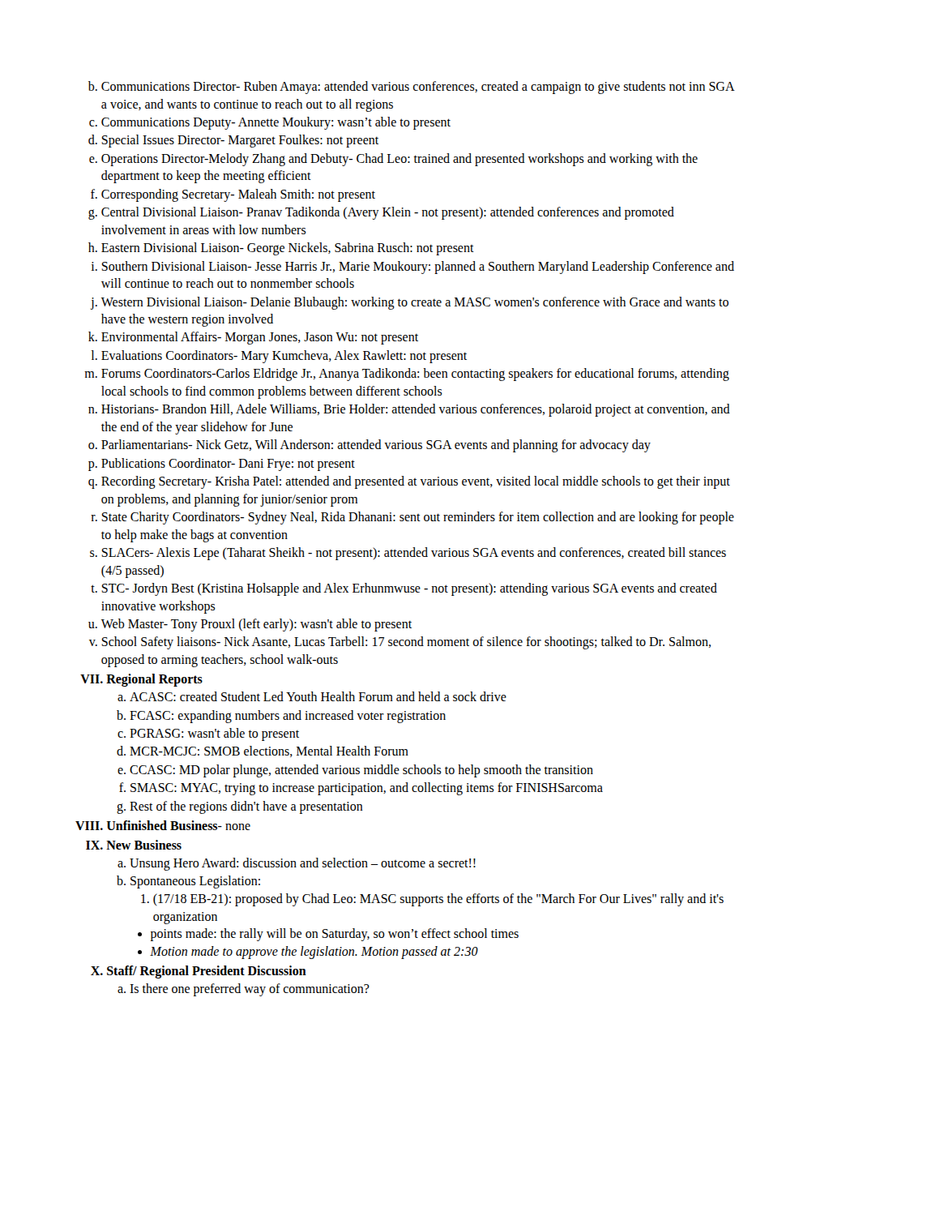Communications Director- Ruben Amaya: attended various conferences, created a campaign to give students not inn SGA a voice, and wants to continue to reach out to all regions
Communications Deputy- Annette Moukury: wasn’t able to present
Special Issues Director- Margaret Foulkes: not preent
Operations Director-Melody Zhang and Debuty- Chad Leo: trained and presented workshops and working with the department to keep the meeting efficient
Corresponding Secretary- Maleah Smith: not present
Central Divisional Liaison- Pranav Tadikonda (Avery Klein - not present): attended conferences and promoted involvement in areas with low numbers
Eastern Divisional Liaison- George Nickels, Sabrina Rusch: not present
Southern Divisional Liaison- Jesse Harris Jr., Marie Moukoury: planned a Southern Maryland Leadership Conference and will continue to reach out to nonmember schools
Western Divisional Liaison- Delanie Blubaugh: working to create a MASC women's conference with Grace and wants to have the western region involved
Environmental Affairs- Morgan Jones, Jason Wu: not present
Evaluations Coordinators- Mary Kumcheva, Alex Rawlett: not present
Forums Coordinators-Carlos Eldridge Jr., Ananya Tadikonda: been contacting speakers for educational forums, attending local schools to find common problems between different schools
Historians- Brandon Hill, Adele Williams, Brie Holder: attended various conferences, polaroid project at convention, and the end of the year slidehow for June
Parliamentarians- Nick Getz, Will Anderson: attended various SGA events and planning for advocacy day
Publications Coordinator- Dani Frye: not present
Recording Secretary- Krisha Patel: attended and presented at various event, visited local middle schools to get their input on problems, and planning for junior/senior prom
State Charity Coordinators- Sydney Neal, Rida Dhanani: sent out reminders for item collection and are looking for people to help make the bags at convention
SLACers- Alexis Lepe (Taharat Sheikh - not present): attended various SGA events and conferences, created bill stances (4/5 passed)
STC- Jordyn Best (Kristina Holsapple and Alex Erhunmwuse - not present): attending various SGA events and created innovative workshops
Web Master- Tony Prouxl (left early): wasn't able to present
School Safety liaisons- Nick Asante, Lucas Tarbell: 17 second moment of silence for shootings; talked to Dr. Salmon, opposed to arming teachers, school walk-outs
Regional Reports
ACASC: created Student Led Youth Health Forum and held a sock drive
FCASC: expanding numbers and increased voter registration
PGRASG: wasn't able to present
MCR-MCJC: SMOB elections, Mental Health Forum
CCASC: MD polar plunge, attended various middle schools to help smooth the transition
SMASC: MYAC, trying to increase participation, and collecting items for FINISHSarcoma
Rest of the regions didn't have a presentation
Unfinished Business- none
New Business
Unsung Hero Award: discussion and selection – outcome a secret!!
Spontaneous Legislation:
(17/18 EB-21): proposed by Chad Leo: MASC supports the efforts of the "March For Our Lives" rally and it's organization
points made: the rally will be on Saturday, so won’t effect school times
Motion made to approve the legislation. Motion passed at 2:30
Staff/ Regional President Discussion
Is there one preferred way of communication?